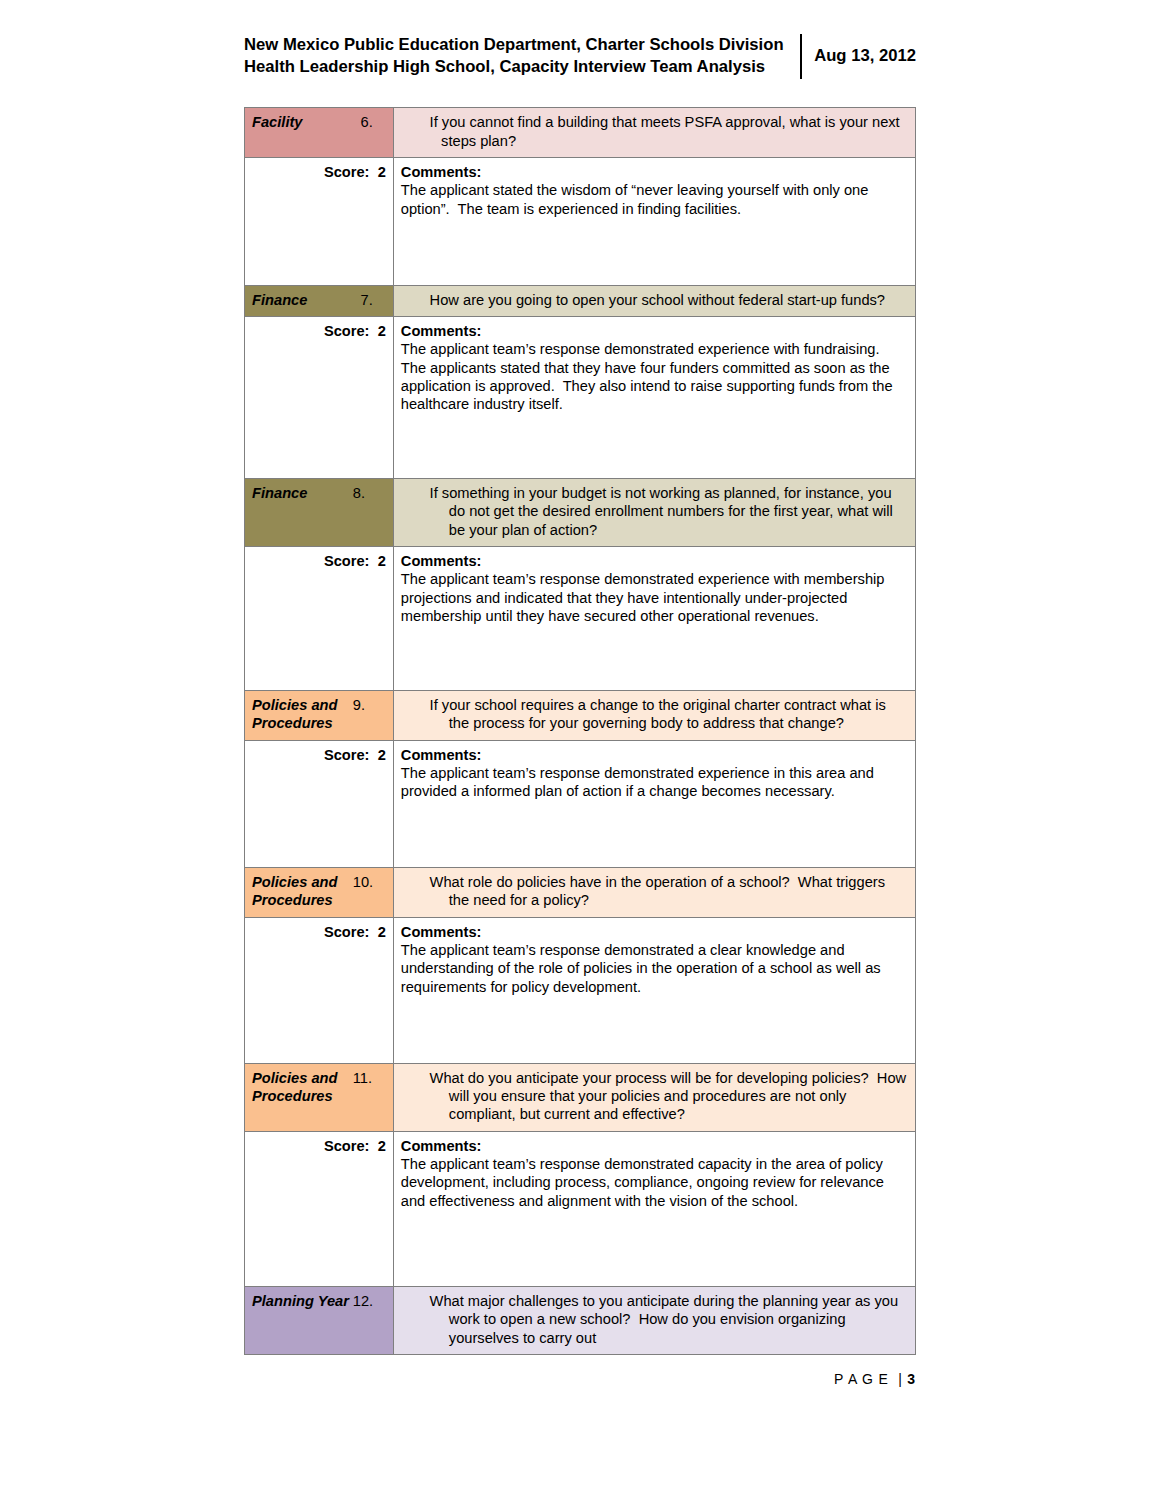New Mexico Public Education Department, Charter Schools Division
Health Leadership High School, Capacity Interview Team Analysis
Aug 13, 2012
| Facility | 6. If you cannot find a building that meets PSFA approval, what is your next steps plan? |
| Score: 2 | Comments: The applicant stated the wisdom of “never leaving yourself with only one option”. The team is experienced in finding facilities. |
| Finance | 7. How are you going to open your school without federal start-up funds? |
| Score: 2 | Comments: The applicant team’s response demonstrated experience with fundraising. The applicants stated that they have four funders committed as soon as the application is approved. They also intend to raise supporting funds from the healthcare industry itself. |
| Finance | 8. If something in your budget is not working as planned, for instance, you do not get the desired enrollment numbers for the first year, what will be your plan of action? |
| Score: 2 | Comments: The applicant team’s response demonstrated experience with membership projections and indicated that they have intentionally under-projected membership until they have secured other operational revenues. |
| Policies and Procedures | 9. If your school requires a change to the original charter contract what is the process for your governing body to address that change? |
| Score: 2 | Comments: The applicant team’s response demonstrated experience in this area and provided a informed plan of action if a change becomes necessary. |
| Policies and Procedures | 10. What role do policies have in the operation of a school? What triggers the need for a policy? |
| Score: 2 | Comments: The applicant team’s response demonstrated a clear knowledge and understanding of the role of policies in the operation of a school as well as requirements for policy development. |
| Policies and Procedures | 11. What do you anticipate your process will be for developing policies? How will you ensure that your policies and procedures are not only compliant, but current and effective? |
| Score: 2 | Comments: The applicant team’s response demonstrated capacity in the area of policy development, including process, compliance, ongoing review for relevance and effectiveness and alignment with the vision of the school. |
| Planning Year | 12. What major challenges to you anticipate during the planning year as you work to open a new school? How do you envision organizing yourselves to carry out |
P A G E | 3